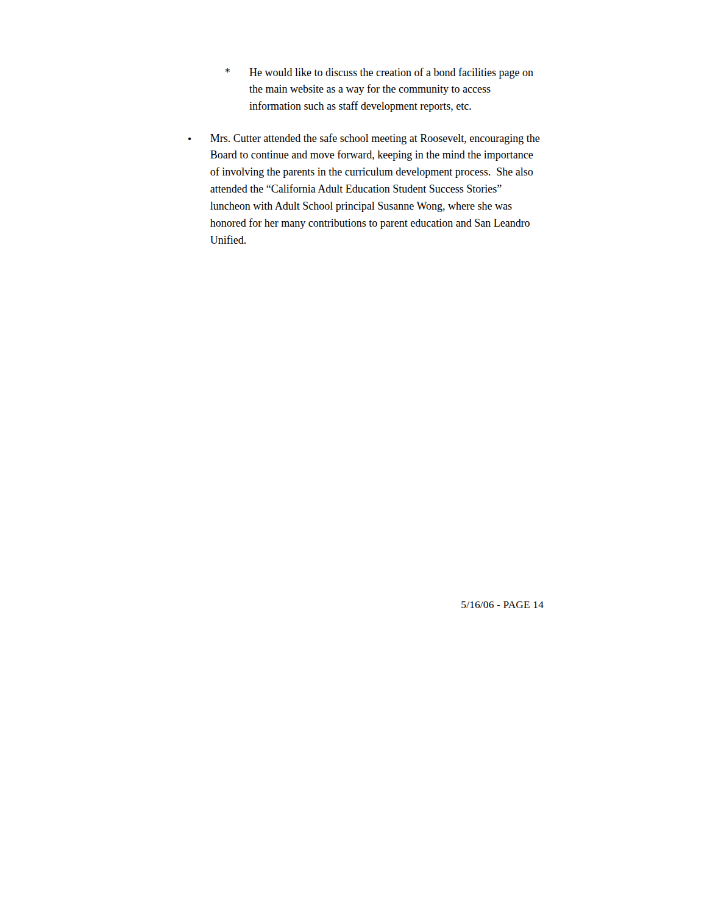*
He would like to discuss the creation of a bond facilities page on the main website as a way for the community to access information such as staff development reports, etc.
•
Mrs. Cutter attended the safe school meeting at Roosevelt, encouraging the Board to continue and move forward, keeping in the mind the importance of involving the parents in the curriculum development process. She also attended the “California Adult Education Student Success Stories” luncheon with Adult School principal Susanne Wong, where she was honored for her many contributions to parent education and San Leandro Unified.
5/16/06 - PAGE 14